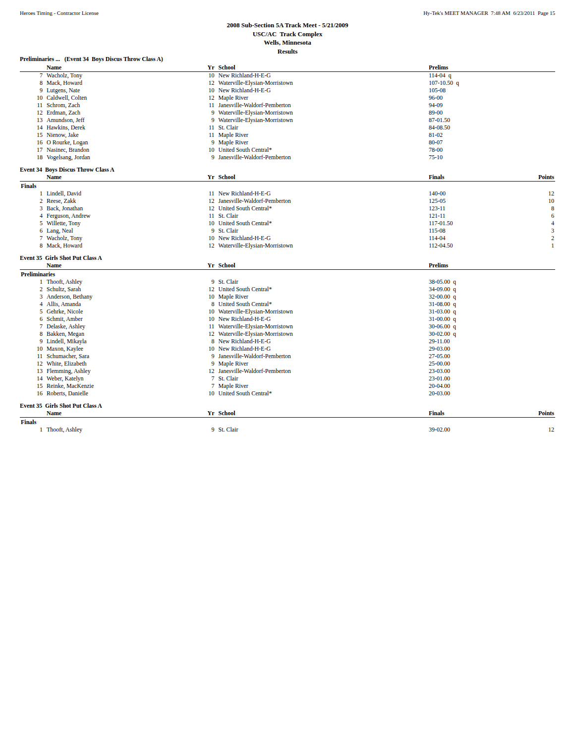Heroes Timing - Contractor License Hy-Tek's MEET MANAGER 7:48 AM 6/23/2011 Page 15
2008 Sub-Section 5A Track Meet - 5/21/2009
USC/AC Track Complex
Wells, Minnesota
Results
Preliminaries ... (Event 34 Boys Discus Throw Class A)
| | Name | Yr | School | Prelims | |
| --- | --- | --- | --- | --- | --- |
| 7 | Wacholz, Tony | 10 | New Richland-H-E-G | 114-04 q | |
| 8 | Mack, Howard | 12 | Waterville-Elysian-Morristown | 107-10.50 q | |
| 9 | Lutgens, Nate | 10 | New Richland-H-E-G | 105-08 | |
| 10 | Caldwell, Colten | 12 | Maple River | 96-00 | |
| 11 | Schrom, Zach | 11 | Janesville-Waldorf-Pemberton | 94-09 | |
| 12 | Erdman, Zach | 9 | Waterville-Elysian-Morristown | 89-00 | |
| 13 | Amundson, Jeff | 9 | Waterville-Elysian-Morristown | 87-01.50 | |
| 14 | Hawkins, Derek | 11 | St. Clair | 84-08.50 | |
| 15 | Nienow, Jake | 11 | Maple River | 81-02 | |
| 16 | O Rourke, Logan | 9 | Maple River | 80-07 | |
| 17 | Nasinec, Brandon | 10 | United South Central* | 78-00 | |
| 18 | Vogelsang, Jordan | 9 | Janesville-Waldorf-Pemberton | 75-10 | |
Event 34 Boys Discus Throw Class A
| | Name | Yr | School | Finals | Points |
| --- | --- | --- | --- | --- | --- |
| Finals |
| 1 | Lindell, David | 11 | New Richland-H-E-G | 140-00 | 12 |
| 2 | Reese, Zakk | 12 | Janesville-Waldorf-Pemberton | 125-05 | 10 |
| 3 | Back, Jonathan | 12 | United South Central* | 123-11 | 8 |
| 4 | Ferguson, Andrew | 11 | St. Clair | 121-11 | 6 |
| 5 | Willette, Tony | 10 | United South Central* | 117-01.50 | 4 |
| 6 | Lang, Neal | 9 | St. Clair | 115-08 | 3 |
| 7 | Wacholz, Tony | 10 | New Richland-H-E-G | 114-04 | 2 |
| 8 | Mack, Howard | 12 | Waterville-Elysian-Morristown | 112-04.50 | 1 |
Event 35 Girls Shot Put Class A
| | Name | Yr | School | Prelims | |
| --- | --- | --- | --- | --- | --- |
| Preliminaries |
| 1 | Thooft, Ashley | 9 | St. Clair | 38-05.00 q | |
| 2 | Schultz, Sarah | 12 | United South Central* | 34-09.00 q | |
| 3 | Anderson, Bethany | 10 | Maple River | 32-00.00 q | |
| 4 | Allis, Amanda | 8 | United South Central* | 31-08.00 q | |
| 5 | Gehrke, Nicole | 10 | Waterville-Elysian-Morristown | 31-03.00 q | |
| 6 | Schmit, Amber | 10 | New Richland-H-E-G | 31-00.00 q | |
| 7 | Delaske, Ashley | 11 | Waterville-Elysian-Morristown | 30-06.00 q | |
| 8 | Bakken, Megan | 12 | Waterville-Elysian-Morristown | 30-02.00 q | |
| 9 | Lindell, Mikayla | 8 | New Richland-H-E-G | 29-11.00 | |
| 10 | Maxon, Kaylee | 10 | New Richland-H-E-G | 29-03.00 | |
| 11 | Schumacher, Sara | 9 | Janesville-Waldorf-Pemberton | 27-05.00 | |
| 12 | White, Elizabeth | 9 | Maple River | 25-00.00 | |
| 13 | Flemming, Ashley | 12 | Janesville-Waldorf-Pemberton | 23-03.00 | |
| 14 | Weber, Katelyn | 7 | St. Clair | 23-01.00 | |
| 15 | Reinke, MacKenzie | 7 | Maple River | 20-04.00 | |
| 16 | Roberts, Danielle | 10 | United South Central* | 20-03.00 | |
Event 35 Girls Shot Put Class A
| | Name | Yr | School | Finals | Points |
| --- | --- | --- | --- | --- | --- |
| Finals |
| 1 | Thooft, Ashley | 9 | St. Clair | 39-02.00 | 12 |